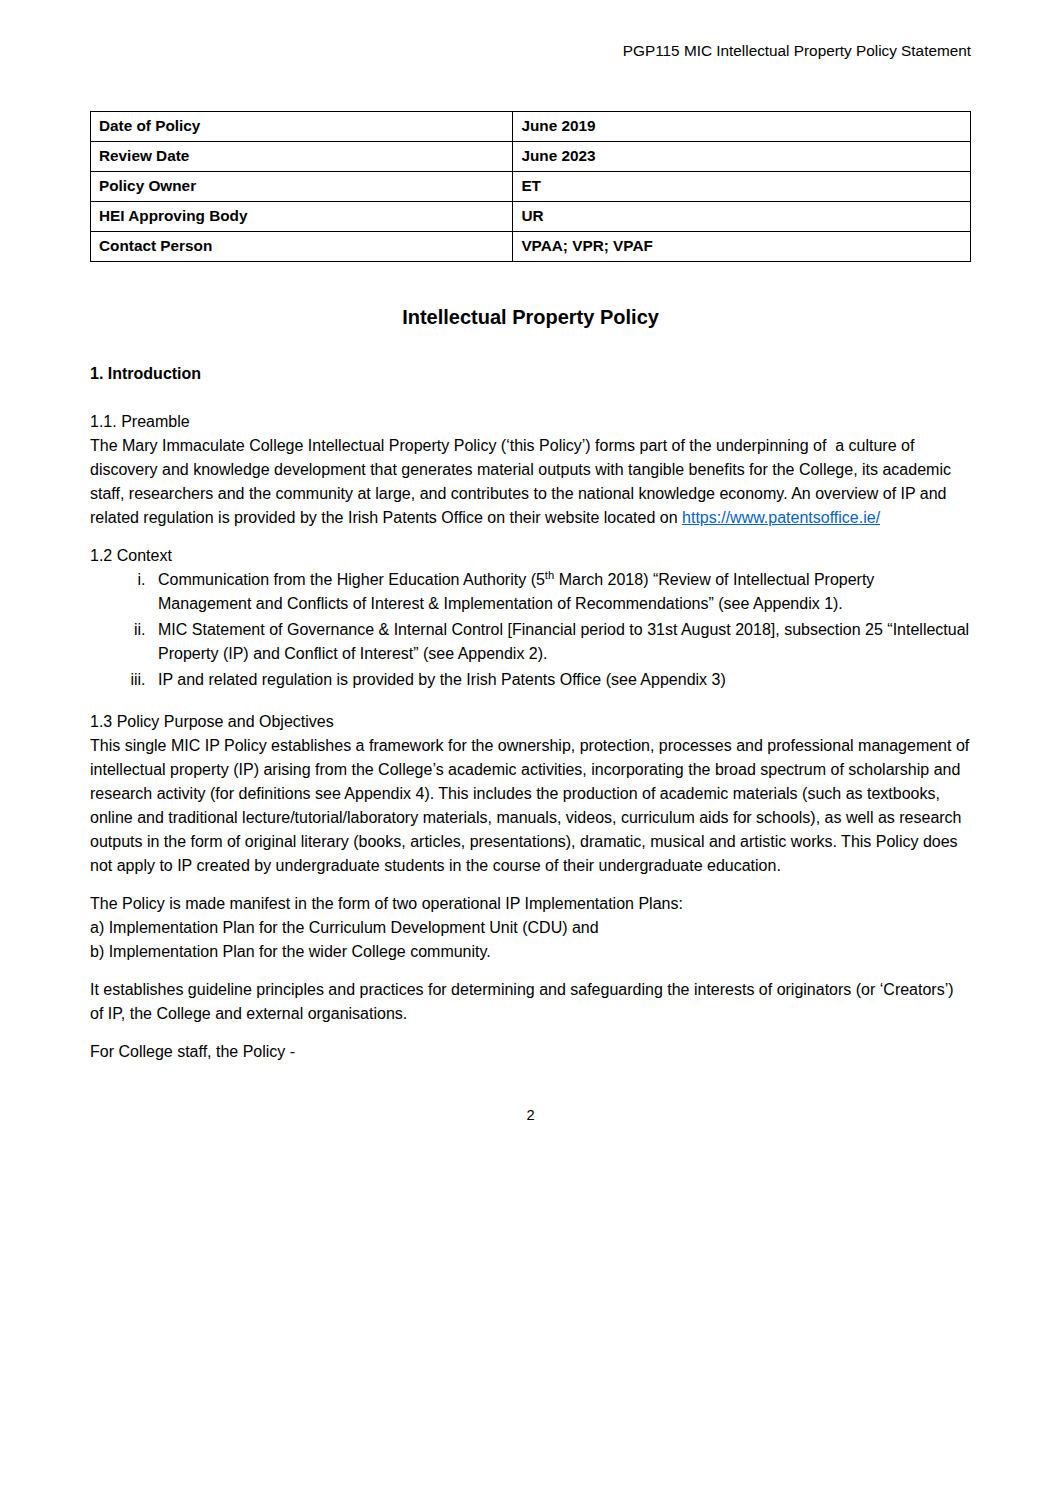PGP115 MIC Intellectual Property Policy Statement
| Date of Policy | June 2019 |
| Review Date | June 2023 |
| Policy Owner | ET |
| HEI Approving Body | UR |
| Contact Person | VPAA; VPR; VPAF |
Intellectual Property Policy
1. Introduction
1.1. Preamble
The Mary Immaculate College Intellectual Property Policy (‘this Policy’) forms part of the underpinning of a culture of discovery and knowledge development that generates material outputs with tangible benefits for the College, its academic staff, researchers and the community at large, and contributes to the national knowledge economy. An overview of IP and related regulation is provided by the Irish Patents Office on their website located on https://www.patentsoffice.ie/
1.2 Context
Communication from the Higher Education Authority (5th March 2018) “Review of Intellectual Property Management and Conflicts of Interest & Implementation of Recommendations” (see Appendix 1).
MIC Statement of Governance & Internal Control [Financial period to 31st August 2018], subsection 25 “Intellectual Property (IP) and Conflict of Interest” (see Appendix 2).
IP and related regulation is provided by the Irish Patents Office (see Appendix 3)
1.3 Policy Purpose and Objectives
This single MIC IP Policy establishes a framework for the ownership, protection, processes and professional management of intellectual property (IP) arising from the College’s academic activities, incorporating the broad spectrum of scholarship and research activity (for definitions see Appendix 4). This includes the production of academic materials (such as textbooks, online and traditional lecture/tutorial/laboratory materials, manuals, videos, curriculum aids for schools), as well as research outputs in the form of original literary (books, articles, presentations), dramatic, musical and artistic works. This Policy does not apply to IP created by undergraduate students in the course of their undergraduate education.
The Policy is made manifest in the form of two operational IP Implementation Plans:
a) Implementation Plan for the Curriculum Development Unit (CDU) and
b) Implementation Plan for the wider College community.
It establishes guideline principles and practices for determining and safeguarding the interests of originators (or ‘Creators’) of IP, the College and external organisations.
For College staff, the Policy -
2